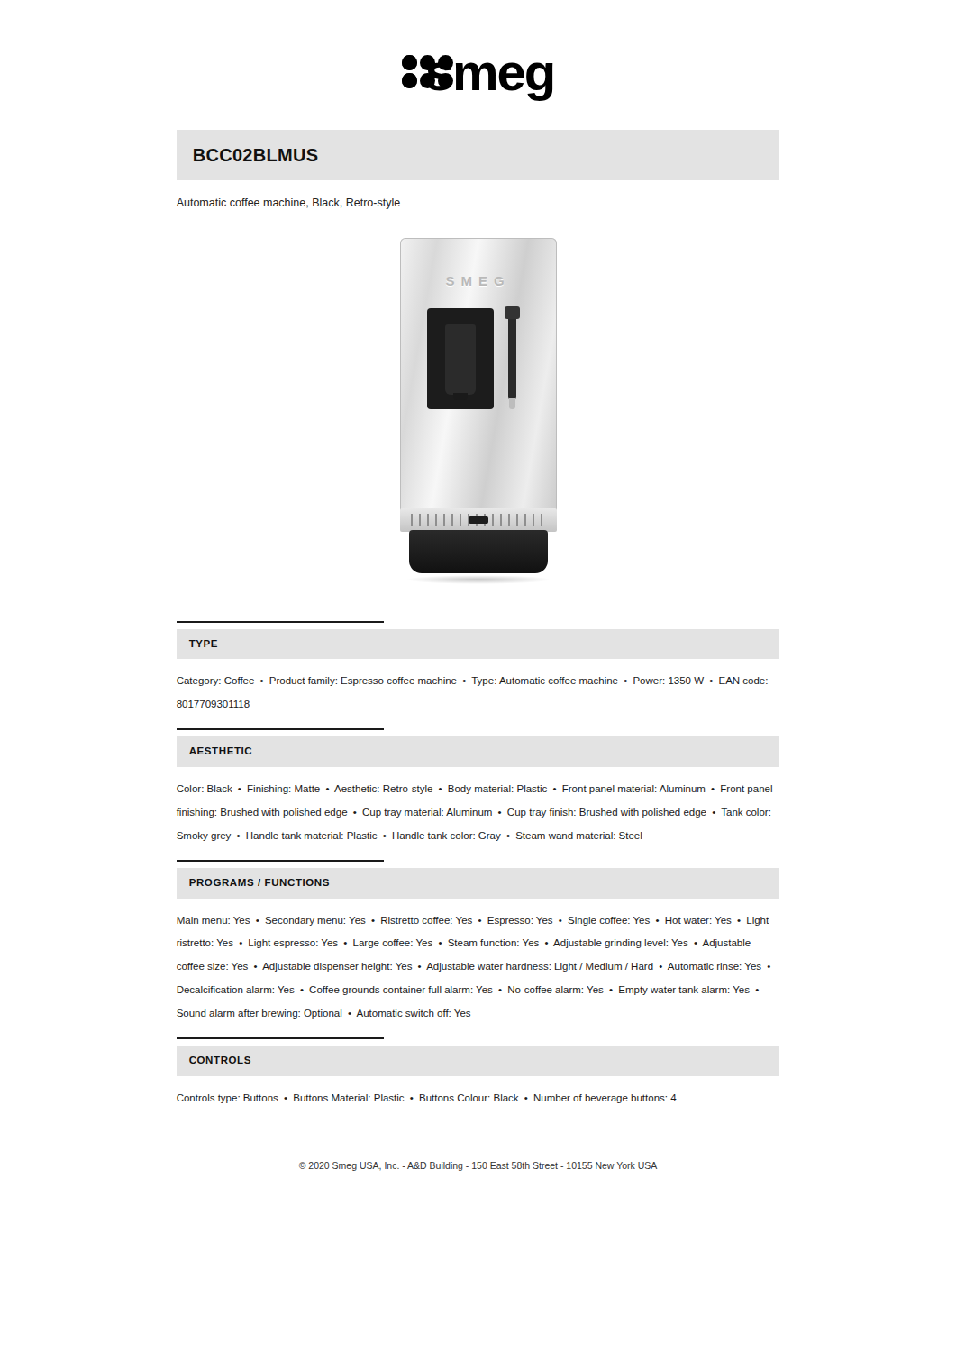smeg
BCC02BLMUS
Automatic coffee machine, Black, Retro-style
SMEG
TYPE
Category: Coffee • Product family: Espresso coffee machine • Type: Automatic coffee machine • Power: 1350 W • EAN code: 8017709301118
AESTHETIC
Color: Black • Finishing: Matte • Aesthetic: Retro-style • Body material: Plastic • Front panel material: Aluminum • Front panel finishing: Brushed with polished edge • Cup tray material: Aluminum • Cup tray finish: Brushed with polished edge • Tank color: Smoky grey • Handle tank material: Plastic • Handle tank color: Gray • Steam wand material: Steel
PROGRAMS / FUNCTIONS
Main menu: Yes • Secondary menu: Yes • Ristretto coffee: Yes • Espresso: Yes • Single coffee: Yes • Hot water: Yes • Light ristretto: Yes • Light espresso: Yes • Large coffee: Yes • Steam function: Yes • Adjustable grinding level: Yes • Adjustable coffee size: Yes • Adjustable dispenser height: Yes • Adjustable water hardness: Light / Medium / Hard • Automatic rinse: Yes • Decalcification alarm: Yes • Coffee grounds container full alarm: Yes • No-coffee alarm: Yes • Empty water tank alarm: Yes • Sound alarm after brewing: Optional • Automatic switch off: Yes
CONTROLS
Controls type: Buttons • Buttons Material: Plastic • Buttons Colour: Black • Number of beverage buttons: 4
© 2020 Smeg USA, Inc. - A&D Building - 150 East 58th Street - 10155 New York USA